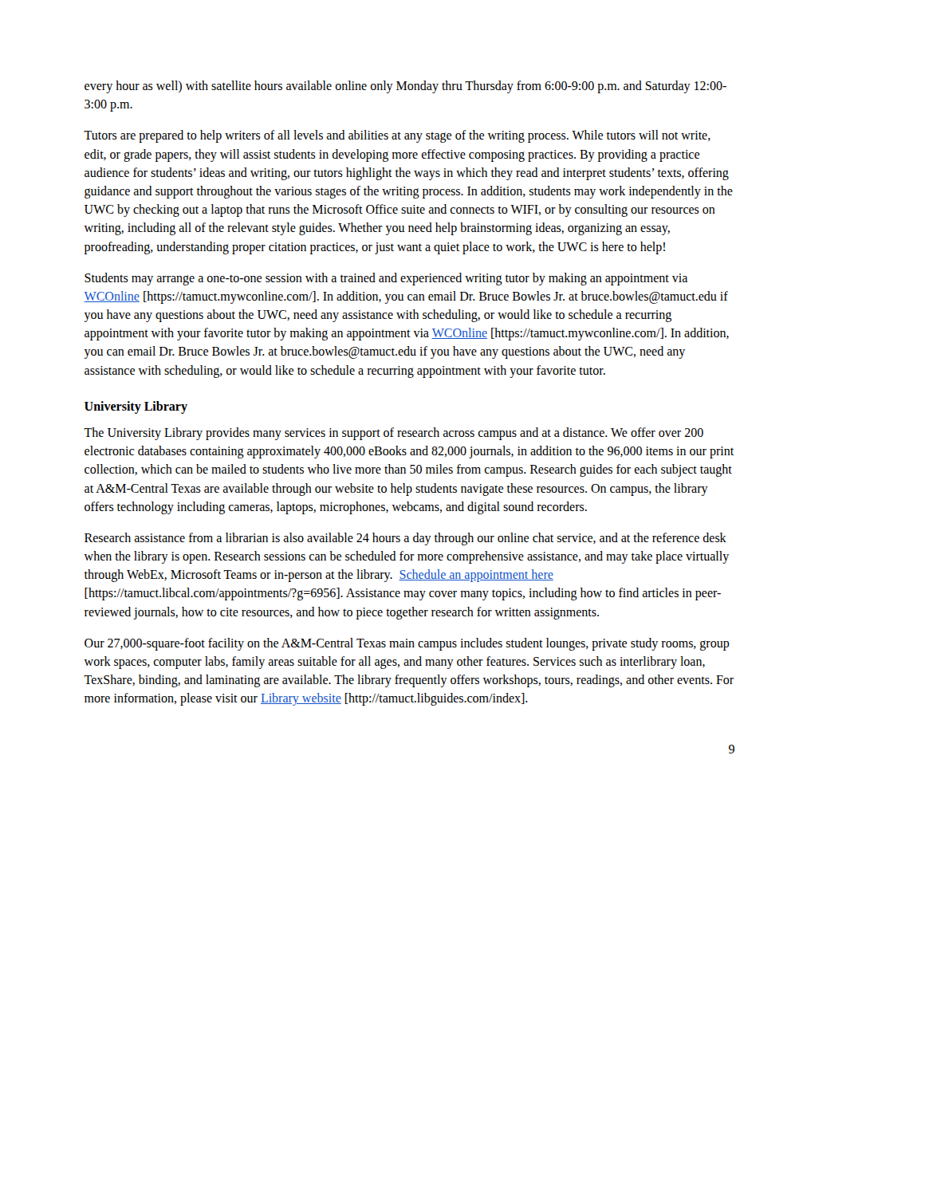every hour as well) with satellite hours available online only Monday thru Thursday from 6:00-9:00 p.m. and Saturday 12:00-3:00 p.m.
Tutors are prepared to help writers of all levels and abilities at any stage of the writing process. While tutors will not write, edit, or grade papers, they will assist students in developing more effective composing practices. By providing a practice audience for students’ ideas and writing, our tutors highlight the ways in which they read and interpret students’ texts, offering guidance and support throughout the various stages of the writing process. In addition, students may work independently in the UWC by checking out a laptop that runs the Microsoft Office suite and connects to WIFI, or by consulting our resources on writing, including all of the relevant style guides. Whether you need help brainstorming ideas, organizing an essay, proofreading, understanding proper citation practices, or just want a quiet place to work, the UWC is here to help!
Students may arrange a one-to-one session with a trained and experienced writing tutor by making an appointment via WCOnline [https://tamuct.mywconline.com/]. In addition, you can email Dr. Bruce Bowles Jr. at bruce.bowles@tamuct.edu if you have any questions about the UWC, need any assistance with scheduling, or would like to schedule a recurring appointment with your favorite tutor by making an appointment via WCOnline [https://tamuct.mywconline.com/]. In addition, you can email Dr. Bruce Bowles Jr. at bruce.bowles@tamuct.edu if you have any questions about the UWC, need any assistance with scheduling, or would like to schedule a recurring appointment with your favorite tutor.
University Library
The University Library provides many services in support of research across campus and at a distance. We offer over 200 electronic databases containing approximately 400,000 eBooks and 82,000 journals, in addition to the 96,000 items in our print collection, which can be mailed to students who live more than 50 miles from campus. Research guides for each subject taught at A&M-Central Texas are available through our website to help students navigate these resources. On campus, the library offers technology including cameras, laptops, microphones, webcams, and digital sound recorders.
Research assistance from a librarian is also available 24 hours a day through our online chat service, and at the reference desk when the library is open. Research sessions can be scheduled for more comprehensive assistance, and may take place virtually through WebEx, Microsoft Teams or in-person at the library. Schedule an appointment here [https://tamuct.libcal.com/appointments/?g=6956]. Assistance may cover many topics, including how to find articles in peer-reviewed journals, how to cite resources, and how to piece together research for written assignments.
Our 27,000-square-foot facility on the A&M-Central Texas main campus includes student lounges, private study rooms, group work spaces, computer labs, family areas suitable for all ages, and many other features. Services such as interlibrary loan, TexShare, binding, and laminating are available. The library frequently offers workshops, tours, readings, and other events. For more information, please visit our Library website [http://tamuct.libguides.com/index].
9